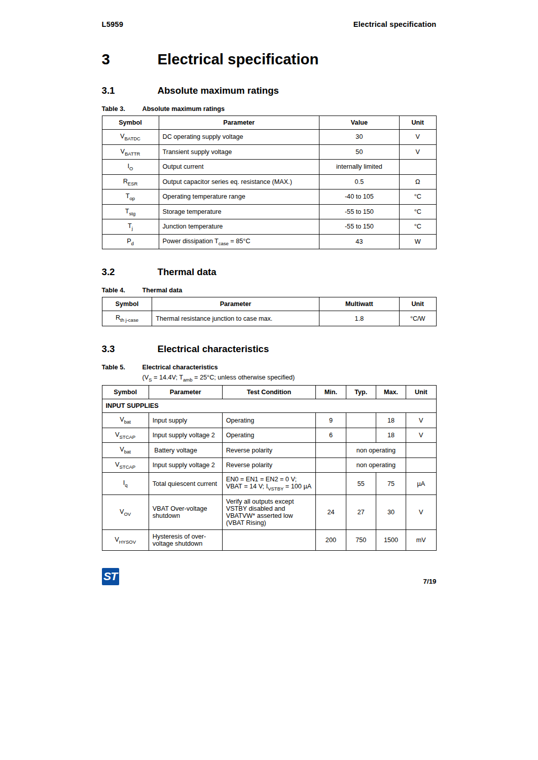L5959
Electrical specification
3 Electrical specification
3.1 Absolute maximum ratings
Table 3. Absolute maximum ratings
| Symbol | Parameter | Value | Unit |
| --- | --- | --- | --- |
| V BATDC | DC operating supply voltage | 30 | V |
| V BATTR | Transient supply voltage | 50 | V |
| I O | Output current | internally limited | |
| R ESR | Output capacitor series eq. resistance (MAX.) | 0.5 | Ω |
| T op | Operating temperature range | -40 to 105 | °C |
| T stg | Storage temperature | -55 to 150 | °C |
| T j | Junction temperature | -55 to 150 | °C |
| P d | Power dissipation T case = 85°C | 43 | W |
3.2 Thermal data
Table 4. Thermal data
| Symbol | Parameter | Multiwatt | Unit |
| --- | --- | --- | --- |
| R th j-case | Thermal resistance junction to case max. | 1.8 | °C/W |
3.3 Electrical characteristics
Table 5. Electrical characteristics
(VS = 14.4V; Tamb = 25°C; unless otherwise specified)
| Symbol | Parameter | Test Condition | Min. | Typ. | Max. | Unit |
| --- | --- | --- | --- | --- | --- | --- |
| INPUT SUPPLIES |
| V bat | Input supply | Operating | 9 | | 18 | V |
| V STCAP | Input supply voltage 2 | Operating | 6 | | 18 | V |
| V bat | Battery voltage | Reverse polarity | | non operating | |
| V STCAP | Input supply voltage 2 | Reverse polarity | | non operating | |
| I q | Total quiescent current | EN0 = EN1 = EN2 = 0 V; VBAT = 14 V; I VSTBY = 100 µA | | 55 | 75 | µA |
| V OV | VBAT Over-voltage shutdown | Verify all outputs except VSTBY disabled and VBATVW* asserted low (VBAT Rising) | 24 | 27 | 30 | V |
| V HYSOV | Hysteresis of over-voltage shutdown | | 200 | 750 | 1500 | mV |
ST
7/19